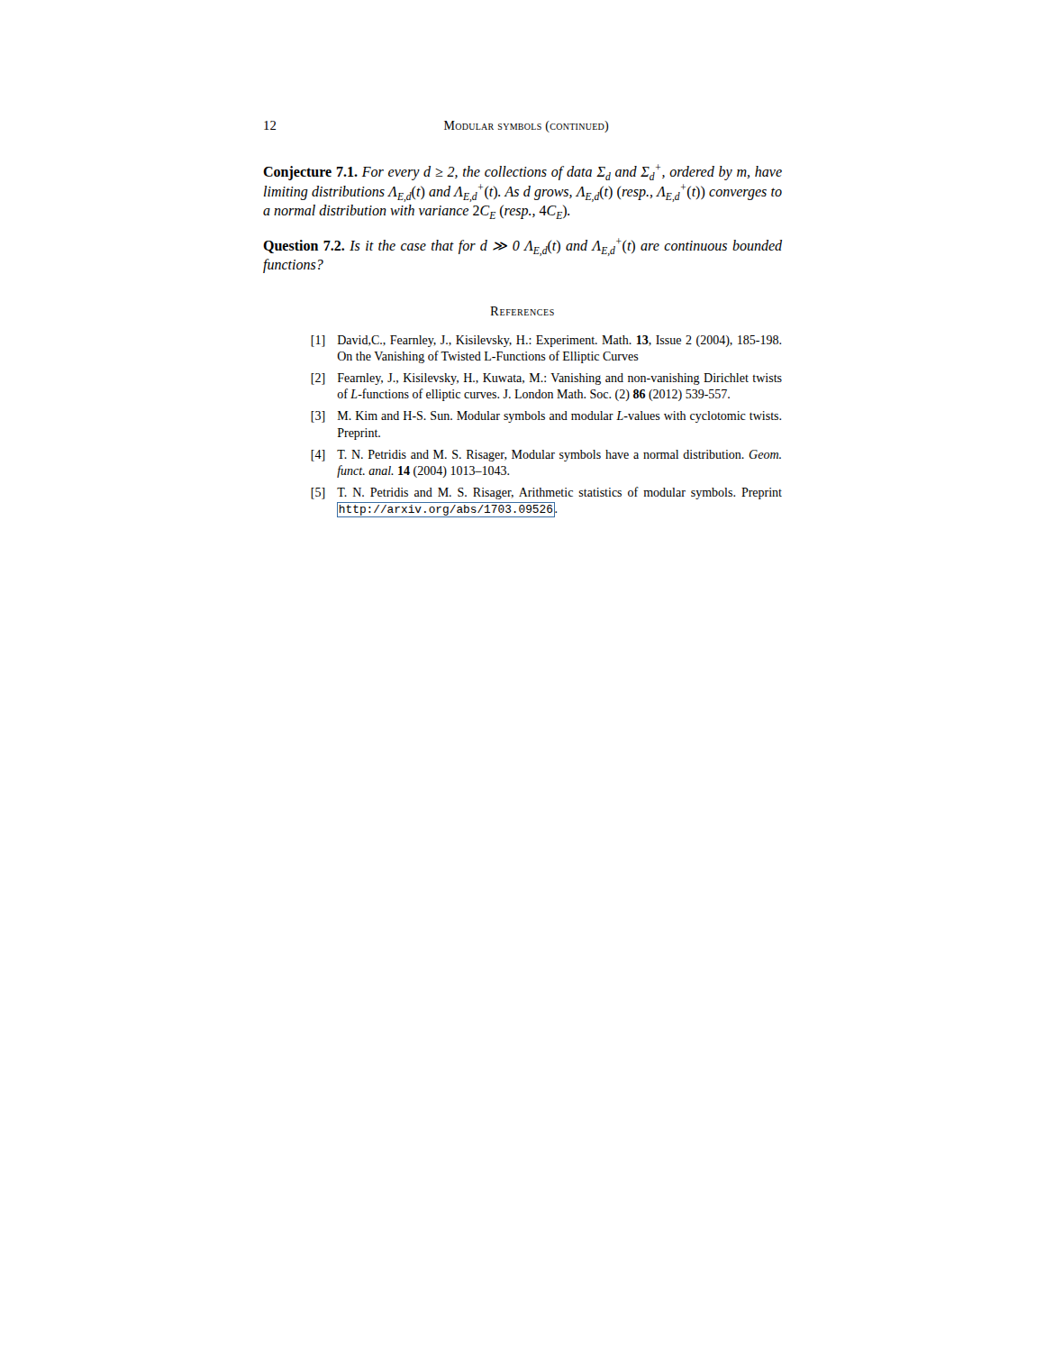12 Modular symbols (continued)
Conjecture 7.1. For every d ≥ 2, the collections of data Σd and Σd+, ordered by m, have limiting distributions ΛE,d(t) and ΛE,d+(t). As d grows, ΛE,d(t) (resp., ΛE,d+(t)) converges to a normal distribution with variance 2 CE (resp., 4 CE).
Question 7.2. Is it the case that for d ≫ 0 ΛE,d(t) and ΛE,d+(t) are continuous bounded functions?
References
[1] David,C., Fearnley, J., Kisilevsky, H.: Experiment. Math. 13, Issue 2 (2004), 185-198. On the Vanishing of Twisted L-Functions of Elliptic Curves
[2] Fearnley, J., Kisilevsky, H., Kuwata, M.: Vanishing and non-vanishing Dirichlet twists of L-functions of elliptic curves. J. London Math. Soc. (2) 86 (2012) 539-557.
[3] M. Kim and H-S. Sun. Modular symbols and modular L-values with cyclotomic twists. Preprint.
[4] T. N. Petridis and M. S. Risager, Modular symbols have a normal distribution. Geom. funct. anal. 14 (2004) 1013–1043.
[5] T. N. Petridis and M. S. Risager, Arithmetic statistics of modular symbols. Preprint http://arxiv.org/abs/1703.09526.